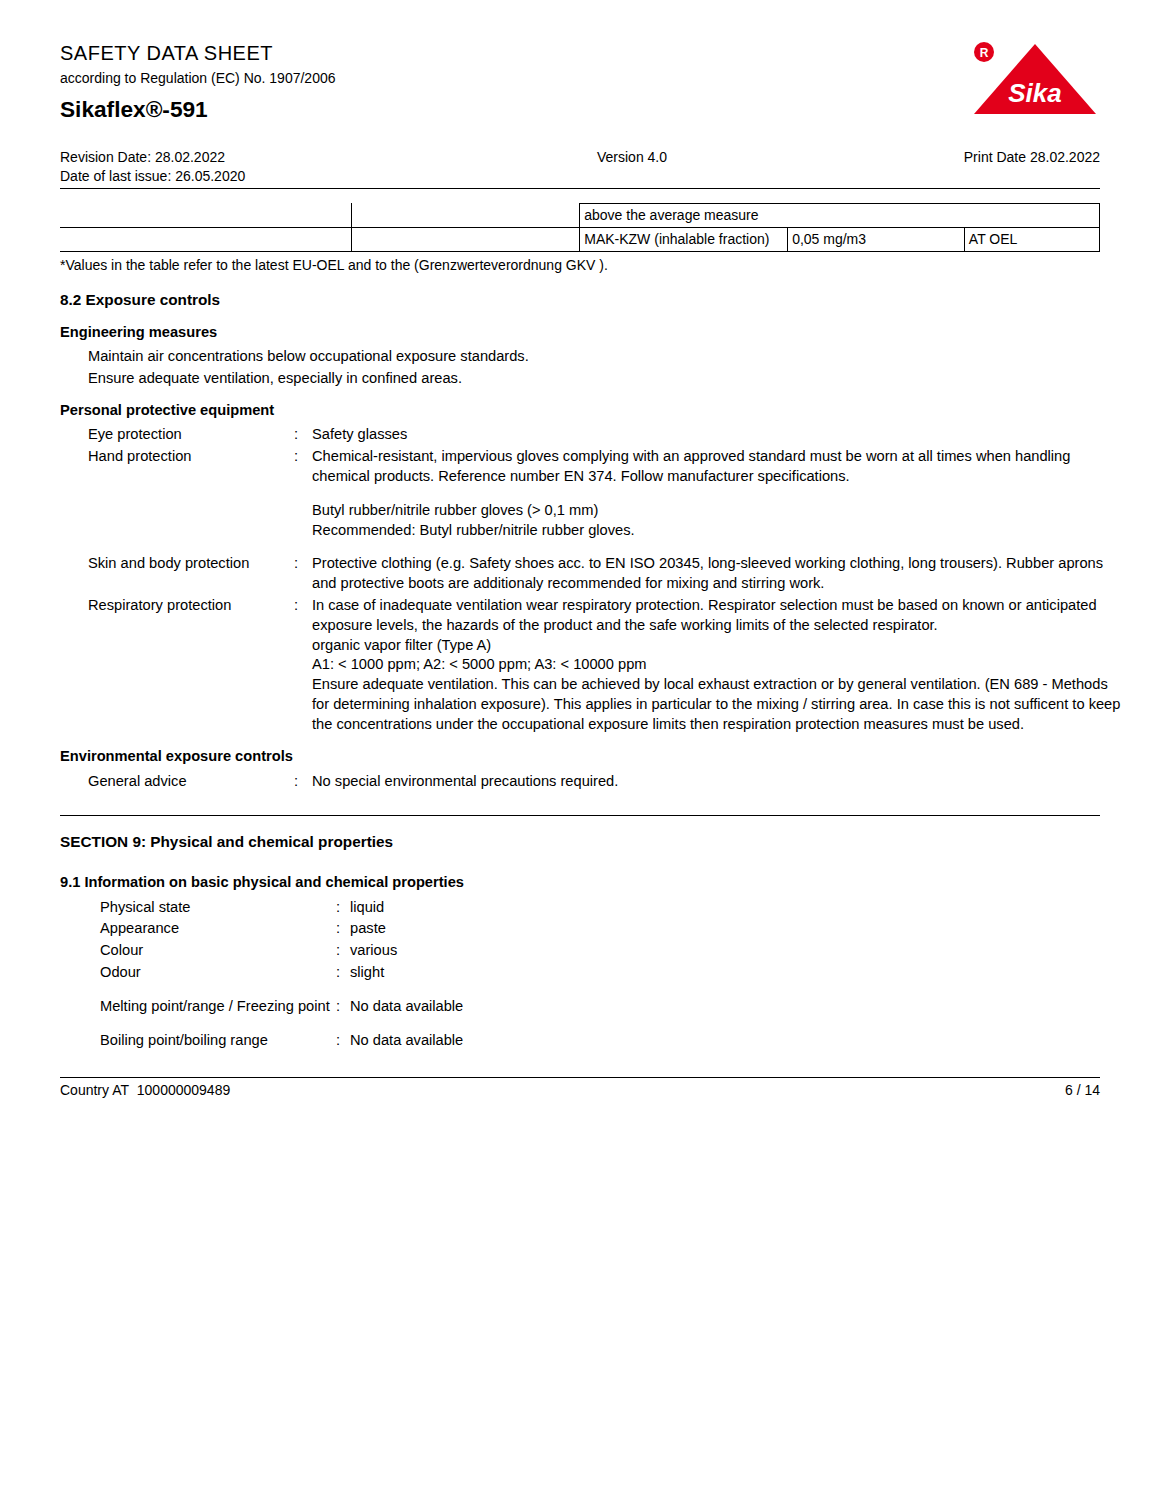SAFETY DATA SHEET
according to Regulation (EC) No. 1907/2006
Sikaflex®-591
Sika R
Revision Date: 28.02.2022
Date of last issue: 26.05.2020
Version 4.0
Print Date 28.02.2022
| | | above the average measure |
| | | MAK-KZW (inhalable fraction) | 0,05 mg/m3 | AT OEL |
*Values in the table refer to the latest EU-OEL and to the (Grenzwerteverordnung GKV ).
8.2 Exposure controls
Engineering measures
Maintain air concentrations below occupational exposure standards.
Ensure adequate ventilation, especially in confined areas.
Personal protective equipment
| Eye protection | : | Safety glasses |
| Hand protection | : | Chemical-resistant, impervious gloves complying with an approved standard must be worn at all times when handling chemical products. Reference number EN 374. Follow manufacturer specifications. |
| | | Butyl rubber/nitrile rubber gloves (> 0,1 mm) Recommended: Butyl rubber/nitrile rubber gloves. |
| Skin and body protection | : | Protective clothing (e.g. Safety shoes acc. to EN ISO 20345, long-sleeved working clothing, long trousers). Rubber aprons and protective boots are additionaly recommended for mixing and stirring work. |
| Respiratory protection | : | In case of inadequate ventilation wear respiratory protection. Respirator selection must be based on known or anticipated exposure levels, the hazards of the product and the safe working limits of the selected respirator. organic vapor filter (Type A) A1: < 1000 ppm; A2: < 5000 ppm; A3: < 10000 ppm Ensure adequate ventilation. This can be achieved by local exhaust extraction or by general ventilation. (EN 689 - Methods for determining inhalation exposure). This applies in particular to the mixing / stirring area. In case this is not sufficent to keep the concentrations under the occupational exposure limits then respiration protection measures must be used. |
Environmental exposure controls
| General advice | : | No special environmental precautions required. |
SECTION 9: Physical and chemical properties
9.1 Information on basic physical and chemical properties
| Physical state | : | liquid |
| Appearance | : | paste |
| Colour | : | various |
| Odour | : | slight |
| Melting point/range / Freezing point | : | No data available |
| Boiling point/boiling range | : | No data available |
Country AT 100000009489
6 / 14